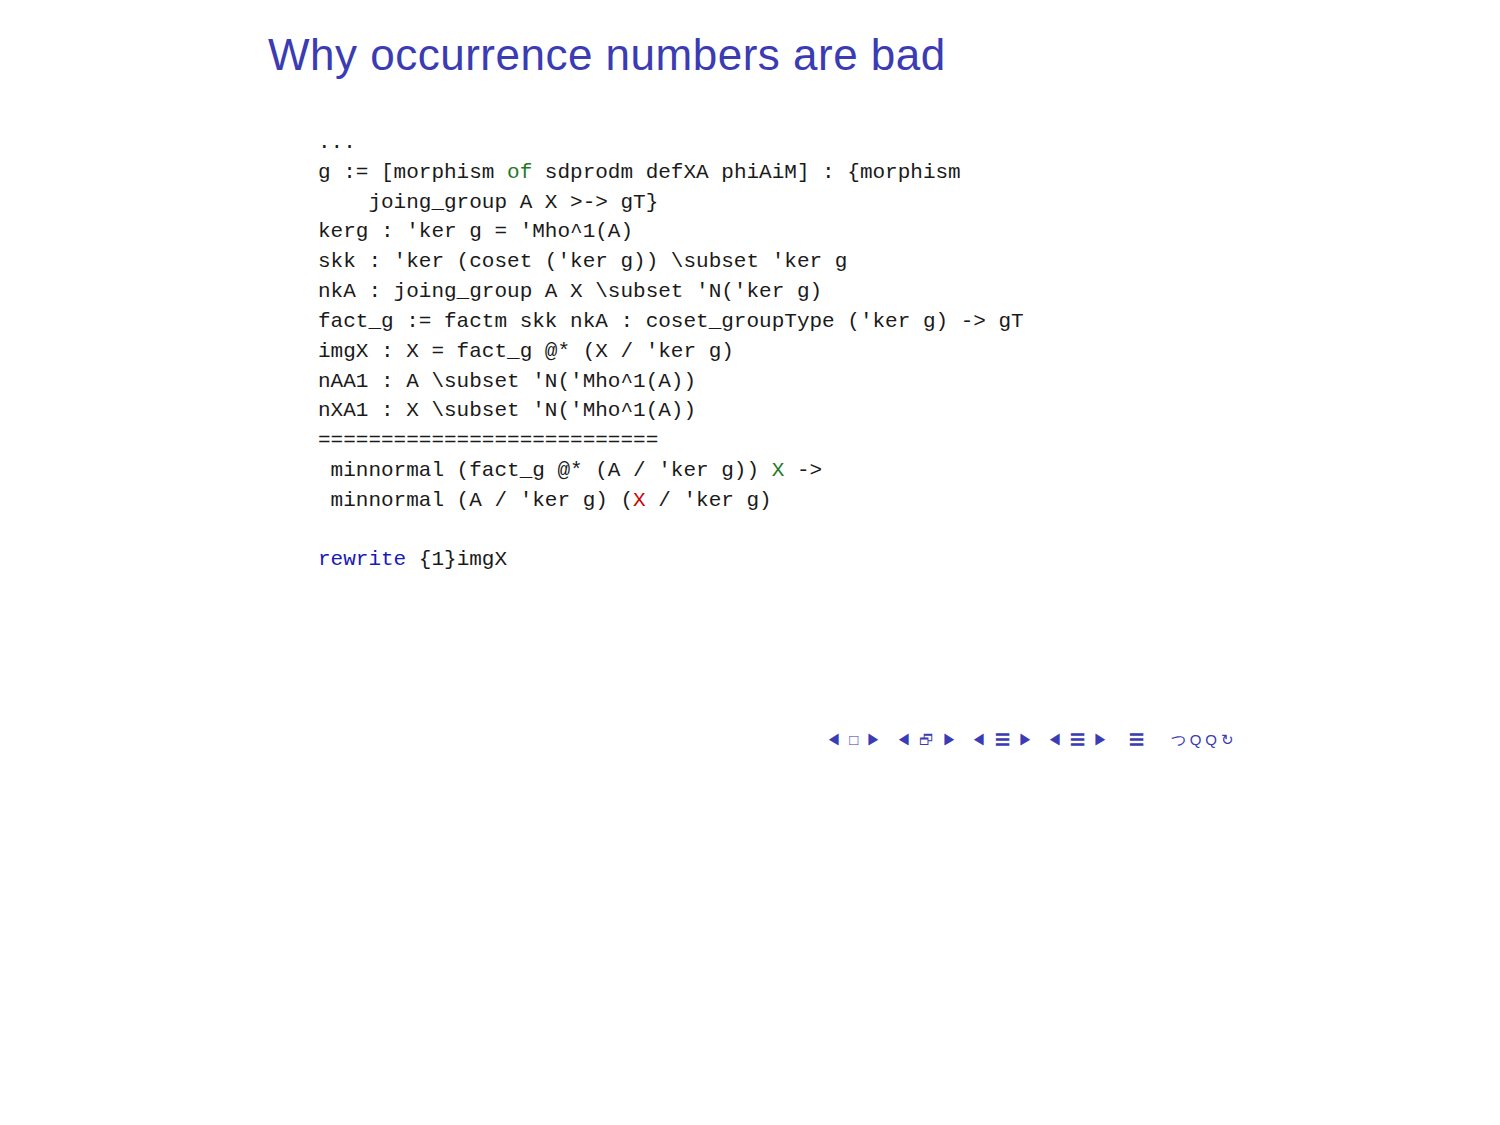Why occurrence numbers are bad
...
g := [morphism of sdprodm defXA phiAiM] : {morphism
    joing_group A X >-> gT}
kerg : 'ker g = 'Mho^1(A)
skk : 'ker (coset ('ker g)) \subset 'ker g
nkA : joing_group A X \subset 'N('ker g)
fact_g := factm skk nkA : coset_groupType ('ker g) -> gT
imgX : X = fact_g @* (X / 'ker g)
nAA1 : A \subset 'N('Mho^1(A))
nXA1 : X \subset 'N('Mho^1(A))
===========================
 minnormal (fact_g @* (A / 'ker g)) X ->
 minnormal (A / 'ker g) (X / 'ker g)

rewrite {1}imgX
◀ □ ▶ ◀ 🗗 ▶ ◀ ☰ ▶ ◀ ☰ ▶ ☰ つQQ↻